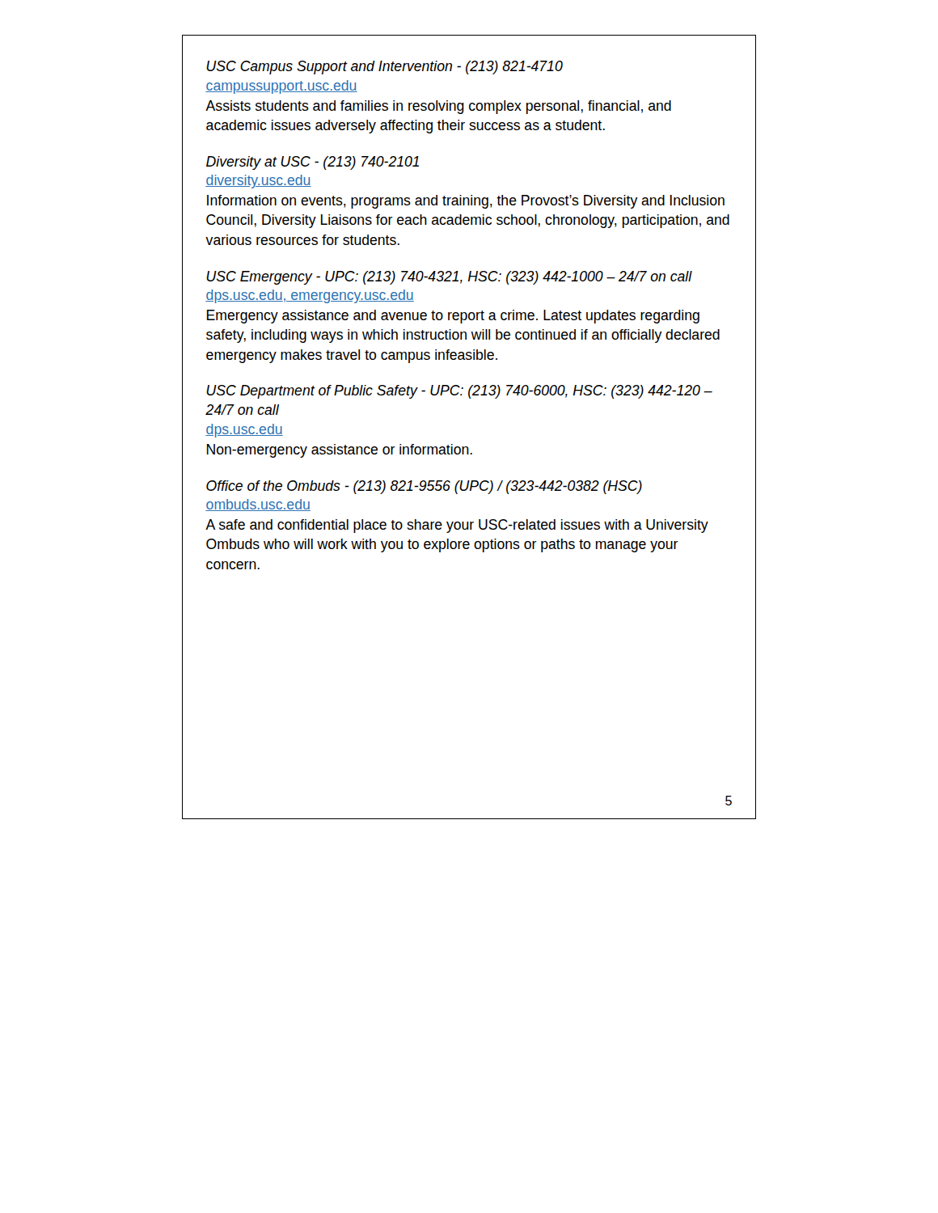USC Campus Support and Intervention - (213) 821-4710
campussupport.usc.edu
Assists students and families in resolving complex personal, financial, and academic issues adversely affecting their success as a student.
Diversity at USC - (213) 740-2101
diversity.usc.edu
Information on events, programs and training, the Provost’s Diversity and Inclusion Council, Diversity Liaisons for each academic school, chronology, participation, and various resources for students.
USC Emergency - UPC: (213) 740-4321, HSC: (323) 442-1000 – 24/7 on call
dps.usc.edu, emergency.usc.edu
Emergency assistance and avenue to report a crime. Latest updates regarding safety, including ways in which instruction will be continued if an officially declared emergency makes travel to campus infeasible.
USC Department of Public Safety - UPC: (213) 740-6000, HSC: (323) 442-120 – 24/7 on call
dps.usc.edu
Non-emergency assistance or information.
Office of the Ombuds - (213) 821-9556 (UPC) / (323-442-0382 (HSC)
ombuds.usc.edu
A safe and confidential place to share your USC-related issues with a University Ombuds who will work with you to explore options or paths to manage your concern.
5